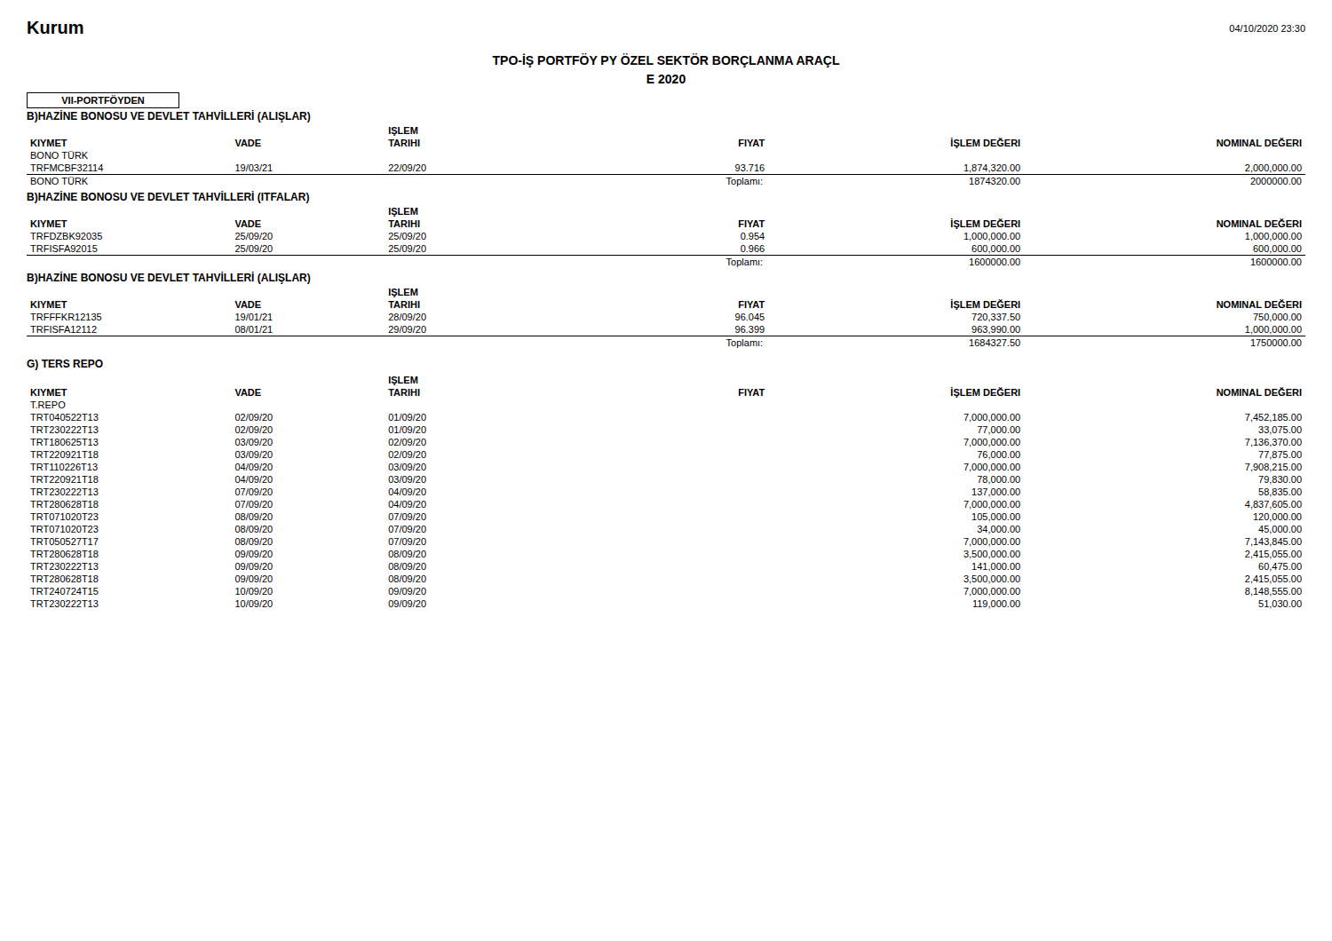Kurum 04/10/2020 23:30
TPO-İŞ PORTFÖY PY ÖZEL SEKTÖR BORÇLANMA ARAÇL
E 2020
VII-PORTFÖYDEN
B)HAZİNE BONOSU VE DEVLET TAHVİLLERİ (ALIŞLAR)
| | | IŞLEM | | | |
| --- | --- | --- | --- | --- | --- |
| KIYMET | VADE | TARIHI | FIYAT | İŞLEM DEĞERI | NOMINAL DEĞERI |
| BONO TÜRK | | | | | |
| TRFMCBF32114 | 19/03/21 | 22/09/20 | 93.716 | 1,874,320.00 | 2,000,000.00 |
| BONO TÜRK | | | Toplamı: | 1874320.00 | 2000000.00 |
B)HAZİNE BONOSU VE DEVLET TAHVİLLERİ (ITFALAR)
| | | IŞLEM | | | |
| --- | --- | --- | --- | --- | --- |
| KIYMET | VADE | TARIHI | FIYAT | İŞLEM DEĞERI | NOMINAL DEĞERI |
| TRFDZBK92035 | 25/09/20 | 25/09/20 | 0.954 | 1,000,000.00 | 1,000,000.00 |
| TRFISFA92015 | 25/09/20 | 25/09/20 | 0.966 | 600,000.00 | 600,000.00 |
| | | | Toplamı: | 1600000.00 | 1600000.00 |
B)HAZİNE BONOSU VE DEVLET TAHVİLLERİ (ALIŞLAR)
| | | IŞLEM | | | |
| --- | --- | --- | --- | --- | --- |
| KIYMET | VADE | TARIHI | FIYAT | İŞLEM DEĞERI | NOMINAL DEĞERI |
| TRFFFKR12135 | 19/01/21 | 28/09/20 | 96.045 | 720,337.50 | 750,000.00 |
| TRFISFA12112 | 08/01/21 | 29/09/20 | 96.399 | 963,990.00 | 1,000,000.00 |
| | | | Toplamı: | 1684327.50 | 1750000.00 |
G) TERS REPO
| | | IŞLEM | | | |
| --- | --- | --- | --- | --- | --- |
| KIYMET | VADE | TARIHI | FIYAT | İŞLEM DEĞERI | NOMINAL DEĞERI |
| T.REPO | | | | | |
| TRT040522T13 | 02/09/20 | 01/09/20 | | 7,000,000.00 | 7,452,185.00 |
| TRT230222T13 | 02/09/20 | 01/09/20 | | 77,000.00 | 33,075.00 |
| TRT180625T13 | 03/09/20 | 02/09/20 | | 7,000,000.00 | 7,136,370.00 |
| TRT220921T18 | 03/09/20 | 02/09/20 | | 76,000.00 | 77,875.00 |
| TRT110226T13 | 04/09/20 | 03/09/20 | | 7,000,000.00 | 7,908,215.00 |
| TRT220921T18 | 04/09/20 | 03/09/20 | | 78,000.00 | 79,830.00 |
| TRT230222T13 | 07/09/20 | 04/09/20 | | 137,000.00 | 58,835.00 |
| TRT280628T18 | 07/09/20 | 04/09/20 | | 7,000,000.00 | 4,837,605.00 |
| TRT071020T23 | 08/09/20 | 07/09/20 | | 105,000.00 | 120,000.00 |
| TRT071020T23 | 08/09/20 | 07/09/20 | | 34,000.00 | 45,000.00 |
| TRT050527T17 | 08/09/20 | 07/09/20 | | 7,000,000.00 | 7,143,845.00 |
| TRT280628T18 | 09/09/20 | 08/09/20 | | 3,500,000.00 | 2,415,055.00 |
| TRT230222T13 | 09/09/20 | 08/09/20 | | 141,000.00 | 60,475.00 |
| TRT280628T18 | 09/09/20 | 08/09/20 | | 3,500,000.00 | 2,415,055.00 |
| TRT240724T15 | 10/09/20 | 09/09/20 | | 7,000,000.00 | 8,148,555.00 |
| TRT230222T13 | 10/09/20 | 09/09/20 | | 119,000.00 | 51,030.00 |